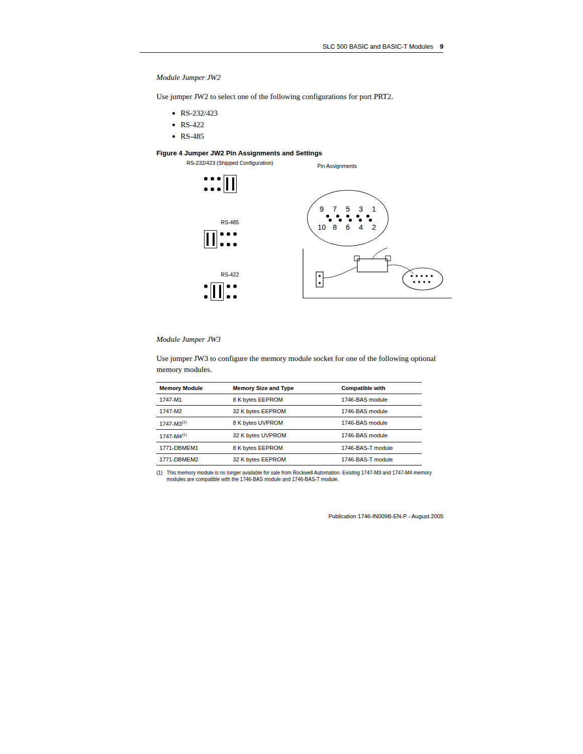SLC 500 BASIC and BASIC-T Modules 9
Module Jumper JW2
Use jumper JW2 to select one of the following configurations for port PRT2.
RS-232/423
RS-422
RS-485
Figure 4 Jumper JW2 Pin Assignments and Settings
RS-232/423 (Shipped Configuration)
Pin Assignments
RS-485
RS-422
97531
108642
Module Jumper JW3
Use jumper JW3 to configure the memory module socket for one of the following optional memory modules.
| Memory Module | Memory Size and Type | Compatible with |
| --- | --- | --- |
| 1747-M1 | 8 K bytes EEPROM | 1746-BAS module |
| 1747-M2 | 32 K bytes EEPROM | 1746-BAS module |
| 1747-M3 (1) | 8 K bytes UVPROM | 1746-BAS module |
| 1747-M4 (1) | 32 K bytes UVPROM | 1746-BAS module |
| 1771-DBMEM1 | 8 K bytes EEPROM | 1746-BAS-T module |
| 1771-DBMEM2 | 32 K bytes EEPROM | 1746-BAS-T module |
(1) This memory module is no longer available for sale from Rockwell Automation. Existing 1747-M3 and 1747-M4 memory modules are compatible with the 1746-BAS module and 1746-BAS-T module.
Publication 1746-IN009B-EN-P - August 2005